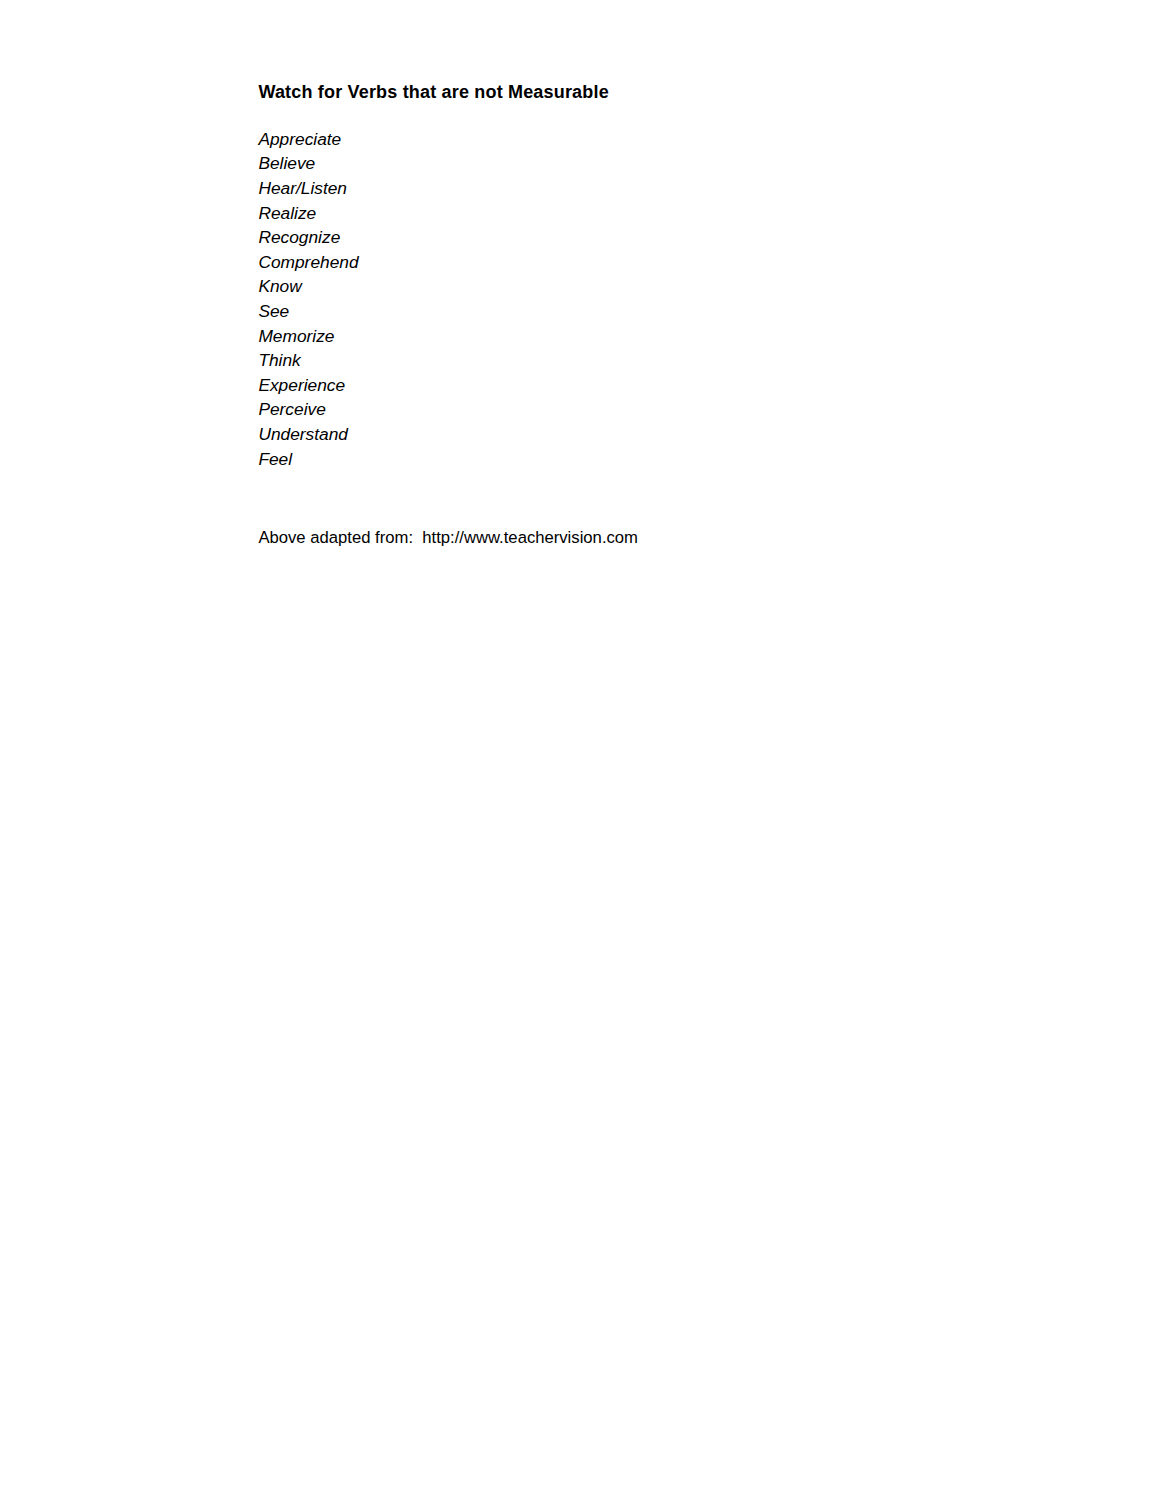Watch for Verbs that are not Measurable
Appreciate
Believe
Hear/Listen
Realize
Recognize
Comprehend
Know
See
Memorize
Think
Experience
Perceive
Understand
Feel
Above adapted from: http://www.teachervision.com